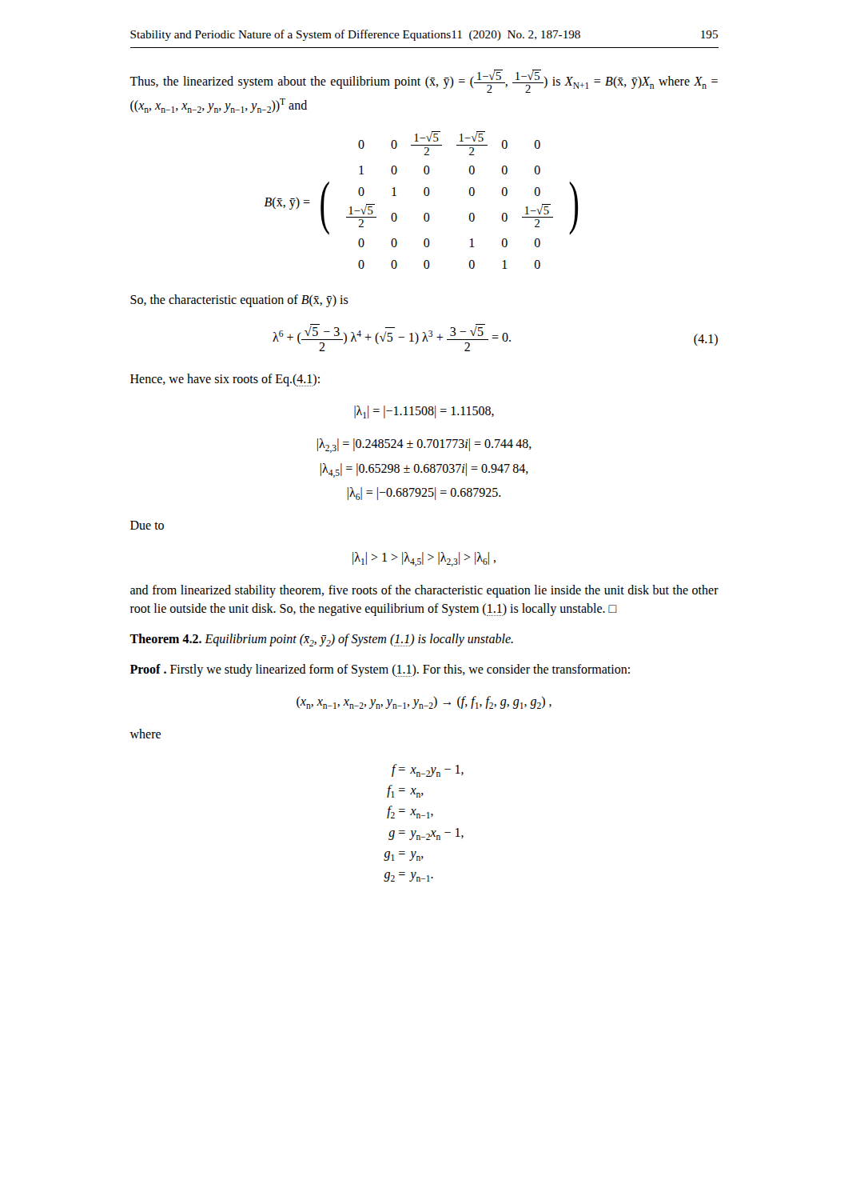Stability and Periodic Nature of a System of Difference Equations11 (2020) No. 2, 187-198 195
Thus, the linearized system about the equilibrium point (x̄, ȳ) = (1−√52, 1−√52) is XN+1 = B(x̄, ȳ)Xn where Xn = ((xn, xn−1, xn−2, yn, yn−1, yn−2))T and
B(x̄, ȳ) = (
| 0 | 0 | 1− √ 5 2 | 1− √ 5 2 | 0 | 0 |
| 1 | 0 | 0 | 0 | 0 | 0 |
| 0 | 1 | 0 | 0 | 0 | 0 |
| 1− √ 5 2 | 0 | 0 | 0 | 0 | 1− √ 5 2 |
| 0 | 0 | 0 | 1 | 0 | 0 |
| 0 | 0 | 0 | 0 | 1 | 0 |
)
So, the characteristic equation of B(x̄, ȳ) is
λ6 + (√5 − 32) λ4 + (√5 − 1) λ3 + 3 − √52 = 0. (4.1)
Hence, we have six roots of Eq.(4.1):
|λ1| = |−1.11508| = 1.11508,
|λ2,3| = |0.248524 ± 0.701773i| = 0.744 48,
|λ4,5| = |0.65298 ± 0.687037i| = 0.947 84,
|λ6| = |−0.687925| = 0.687925.
Due to
|λ1| > 1 > |λ4,5| > |λ2,3| > |λ6| ,
and from linearized stability theorem, five roots of the characteristic equation lie inside the unit disk but the other root lie outside the unit disk. So, the negative equilibrium of System (1.1) is locally unstable. □
Theorem 4.2. Equilibrium point (x̄2, ȳ2) of System (1.1) is locally unstable.
Proof . Firstly we study linearized form of System (1.1). For this, we consider the transformation:
(xn, xn−1, xn−2, yn, yn−1, yn−2) → (f, f1, f2, g, g1, g2) ,
where
f =xn−2yn − 1,
f1 =xn,
f2 =xn−1,
g =yn−2xn − 1,
g1 =yn,
g2 =yn−1.